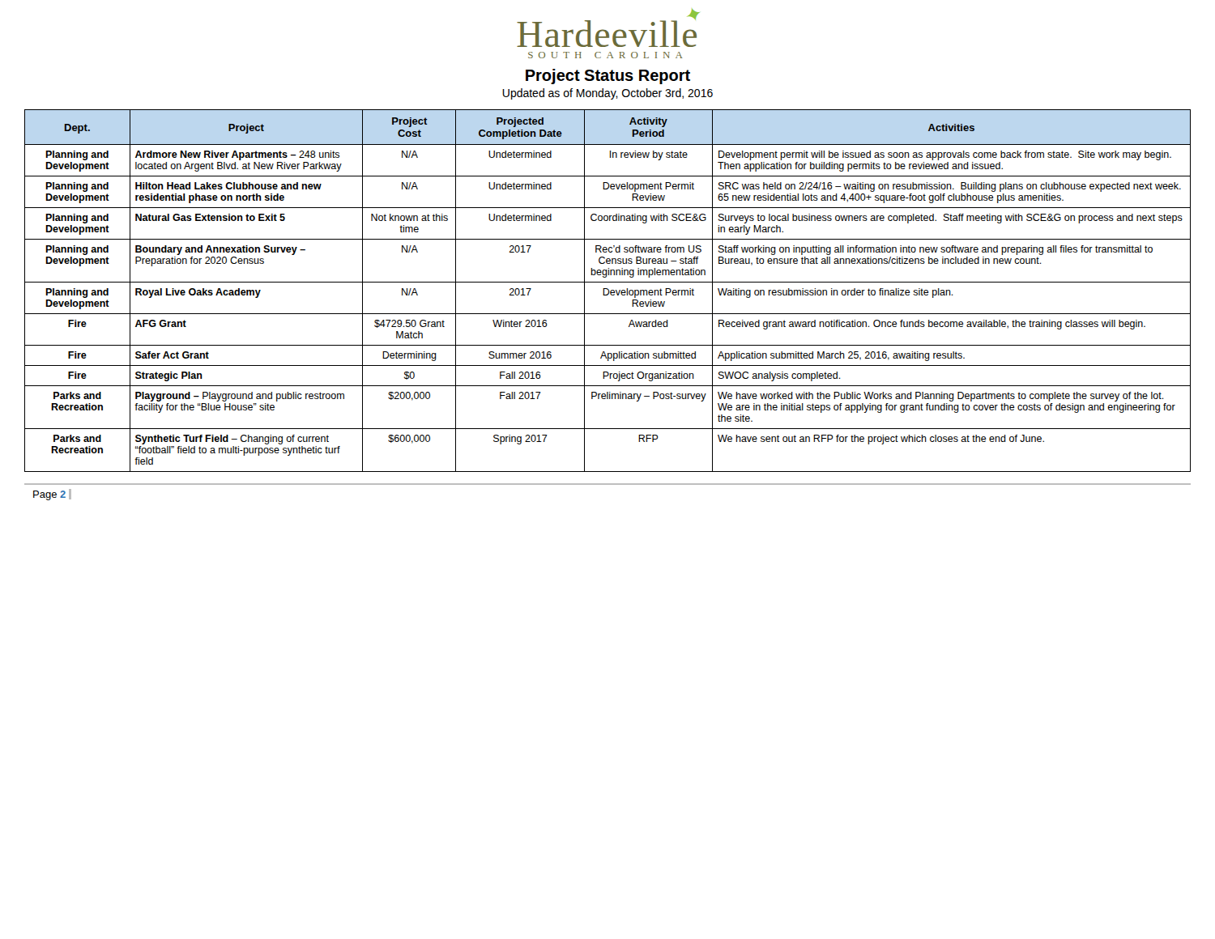Hardeeville✦
SOUTH CAROLINA
Project Status Report
Updated as of Monday, October 3rd, 2016
| Dept. | Project | Project Cost | Projected Completion Date | Activity Period | Activities |
| --- | --- | --- | --- | --- | --- |
| Planning and Development | Ardmore New River Apartments – 248 units located on Argent Blvd. at New River Parkway | N/A | Undetermined | In review by state | Development permit will be issued as soon as approvals come back from state. Site work may begin. Then application for building permits to be reviewed and issued. |
| Planning and Development | Hilton Head Lakes Clubhouse and new residential phase on north side | N/A | Undetermined | Development Permit Review | SRC was held on 2/24/16 – waiting on resubmission. Building plans on clubhouse expected next week. 65 new residential lots and 4,400+ square-foot golf clubhouse plus amenities. |
| Planning and Development | Natural Gas Extension to Exit 5 | Not known at this time | Undetermined | Coordinating with SCE&G | Surveys to local business owners are completed. Staff meeting with SCE&G on process and next steps in early March. |
| Planning and Development | Boundary and Annexation Survey – Preparation for 2020 Census | N/A | 2017 | Rec’d software from US Census Bureau – staff beginning implementation | Staff working on inputting all information into new software and preparing all files for transmittal to Bureau, to ensure that all annexations/citizens be included in new count. |
| Planning and Development | Royal Live Oaks Academy | N/A | 2017 | Development Permit Review | Waiting on resubmission in order to finalize site plan. |
| Fire | AFG Grant | $4729.50 Grant Match | Winter 2016 | Awarded | Received grant award notification. Once funds become available, the training classes will begin. |
| Fire | Safer Act Grant | Determining | Summer 2016 | Application submitted | Application submitted March 25, 2016, awaiting results. |
| Fire | Strategic Plan | $0 | Fall 2016 | Project Organization | SWOC analysis completed. |
| Parks and Recreation | Playground – Playground and public restroom facility for the “Blue House” site | $200,000 | Fall 2017 | Preliminary – Post-survey | We have worked with the Public Works and Planning Departments to complete the survey of the lot. We are in the initial steps of applying for grant funding to cover the costs of design and engineering for the site. |
| Parks and Recreation | Synthetic Turf Field – Changing of current “football” field to a multi-purpose synthetic turf field | $600,000 | Spring 2017 | RFP | We have sent out an RFP for the project which closes at the end of June. |
Page 2